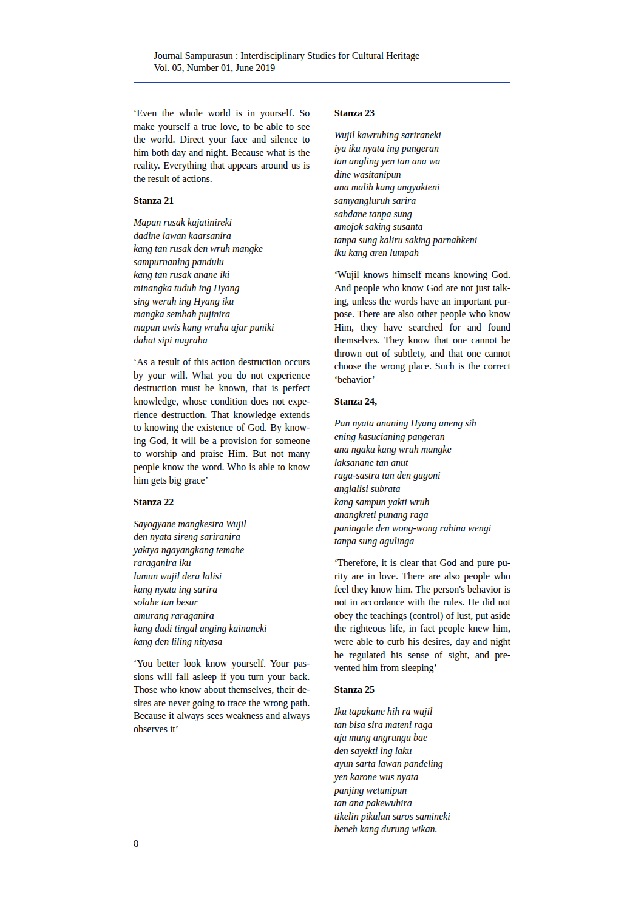Journal Sampurasun : Interdisciplinary Studies for Cultural Heritage
Vol. 05, Number 01, June 2019
‘Even the whole world is in yourself. So make yourself a true love, to be able to see the world. Direct your face and silence to him both day and night. Because what is the reality. Everything that appears around us is the result of actions.
Stanza 21
Mapan rusak kajatinireki
dadine lawan kaarsanira
kang tan rusak den wruh mangke
sampurnaning pandulu
kang tan rusak anane iki
minangka tuduh ing Hyang
sing weruh ing Hyang iku
mangka sembah pujinira
mapan awis kang wruha ujar puniki
dahat sipi nugraha
‘As a result of this action destruction occurs by your will. What you do not experience destruction must be known, that is perfect knowledge, whose condition does not experience destruction. That knowledge extends to knowing the existence of God. By knowing God, it will be a provision for someone to worship and praise Him. But not many people know the word. Who is able to know him gets big grace’
Stanza 22
Sayogyane mangkesira Wujil
den nyata sireng sariranira
yaktya ngayangkang temahe
raraganira iku
lamun wujil dera lalisi
kang nyata ing sarira
solahe tan besur
amurang raraganira
kang dadi tingal anging kainaneki
kang den liling nityasa
‘You better look know yourself. Your passions will fall asleep if you turn your back. Those who know about themselves, their desires are never going to trace the wrong path. Because it always sees weakness and always observes it’
Stanza 23
Wujil kawruhing sariraneki
iya iku nyata ing pangeran
tan angling yen tan ana wa
dine wasitanipun
ana malih kang angyakteni
samyangluruh sarira
sabdane tanpa sung
amojok saking susanta
tanpa sung kaliru saking parnahkeni
iku kang aren lumpah
‘Wujil knows himself means knowing God. And people who know God are not just talking, unless the words have an important purpose. There are also other people who know Him, they have searched for and found themselves. They know that one cannot be thrown out of subtlety, and that one cannot choose the wrong place. Such is the correct ‘behavior’
Stanza 24,
Pan nyata ananing Hyang aneng sih
ening kasucianing pangeran
ana ngaku kang wruh mangke
laksanane tan anut
raga-sastra tan den gugoni
anglalisi subrata
kang sampun yakti wruh
anangkreti punang raga
paningale den wong-wong rahina wengi
tanpa sung agulinga
‘Therefore, it is clear that God and pure purity are in love. There are also people who feel they know him. The person's behavior is not in accordance with the rules. He did not obey the teachings (control) of lust, put aside the righteous life, in fact people knew him, were able to curb his desires, day and night he regulated his sense of sight, and prevented him from sleeping’
Stanza 25
Iku tapakane hih ra wujil
tan bisa sira mateni raga
aja mung angrungu bae
den sayekti ing laku
ayun sarta lawan pandeling
yen karone wus nyata
panjing wetunipun
tan ana pakewuhira
tikelin pikulan saros samineki
beneh kang durung wikan.
8